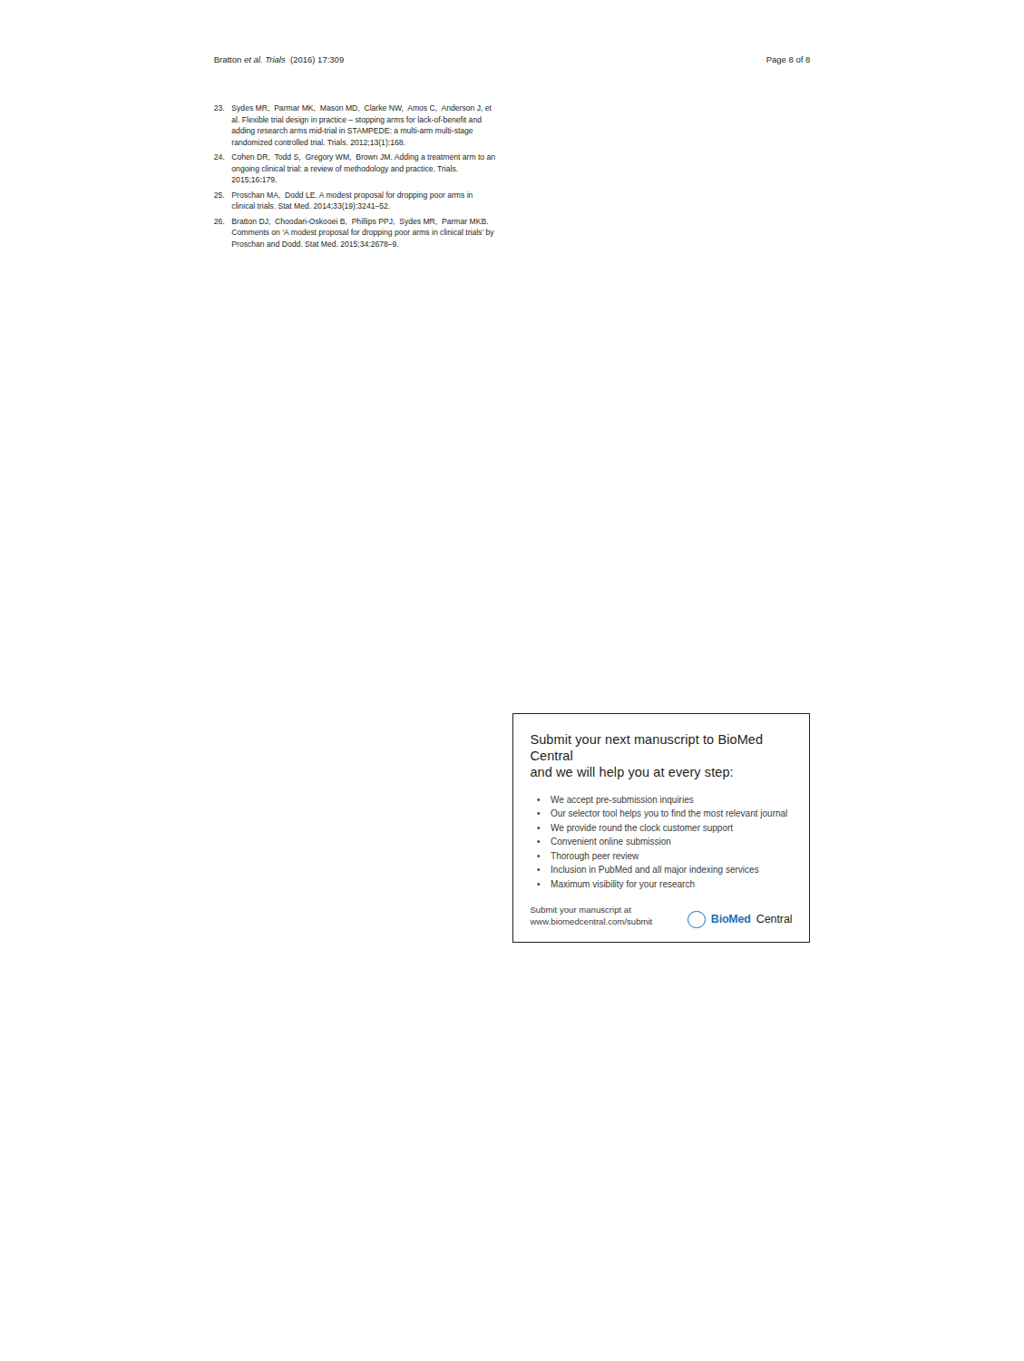Bratton et al. Trials (2016) 17:309
Page 8 of 8
Sydes MR, Parmar MK, Mason MD, Clarke NW, Amos C, Anderson J, et al. Flexible trial design in practice – stopping arms for lack-of-benefit and adding research arms mid-trial in STAMPEDE: a multi-arm multi-stage randomized controlled trial. Trials. 2012;13(1):168.
Cohen DR, Todd S, Gregory WM, Brown JM. Adding a treatment arm to an ongoing clinical trial: a review of methodology and practice. Trials. 2015;16:179.
Proschan MA, Dodd LE. A modest proposal for dropping poor arms in clinical trials. Stat Med. 2014;33(19):3241–52.
Bratton DJ, Choodari-Oskooei B, Phillips PPJ, Sydes MR, Parmar MKB. Comments on ‘A modest proposal for dropping poor arms in clinical trials’ by Proschan and Dodd. Stat Med. 2015;34:2678–9.
Submit your next manuscript to BioMed Central
and we will help you at every step:
We accept pre-submission inquiries
Our selector tool helps you to find the most relevant journal
We provide round the clock customer support
Convenient online submission
Thorough peer review
Inclusion in PubMed and all major indexing services
Maximum visibility for your research
Submit your manuscript at
www.biomedcentral.com/submit
BioMed Central